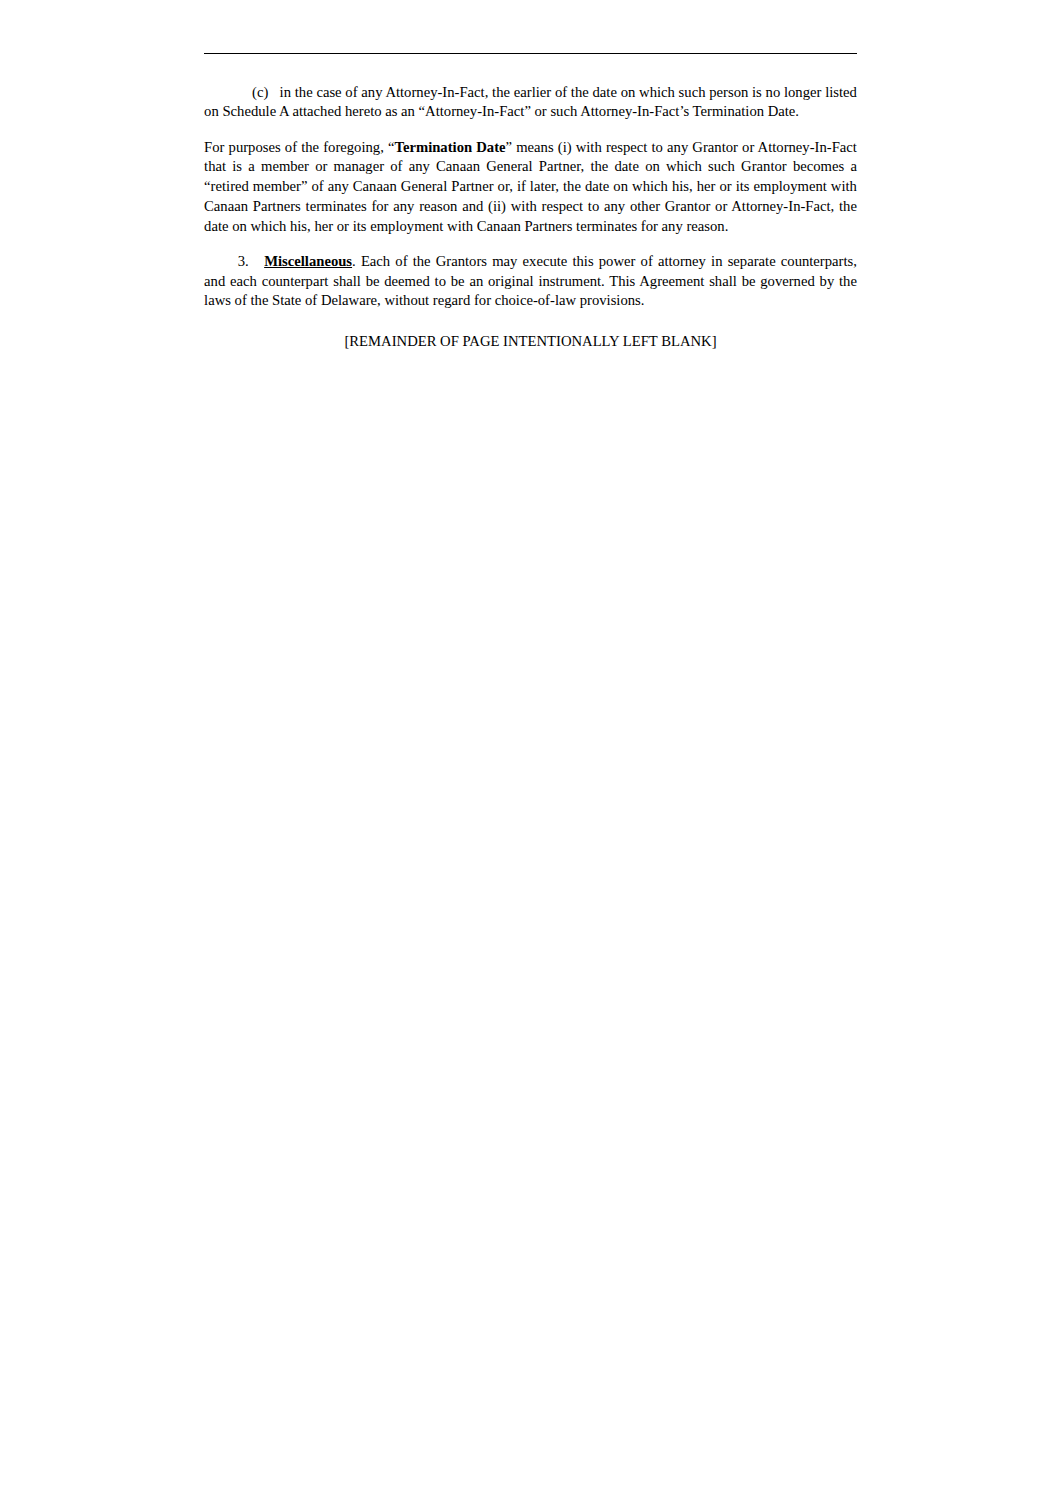(c) in the case of any Attorney-In-Fact, the earlier of the date on which such person is no longer listed on Schedule A attached hereto as an “Attorney-In-Fact” or such Attorney-In-Fact’s Termination Date.
For purposes of the foregoing, “Termination Date” means (i) with respect to any Grantor or Attorney-In-Fact that is a member or manager of any Canaan General Partner, the date on which such Grantor becomes a “retired member” of any Canaan General Partner or, if later, the date on which his, her or its employment with Canaan Partners terminates for any reason and (ii) with respect to any other Grantor or Attorney-In-Fact, the date on which his, her or its employment with Canaan Partners terminates for any reason.
3. Miscellaneous. Each of the Grantors may execute this power of attorney in separate counterparts, and each counterpart shall be deemed to be an original instrument. This Agreement shall be governed by the laws of the State of Delaware, without regard for choice-of-law provisions.
[REMAINDER OF PAGE INTENTIONALLY LEFT BLANK]